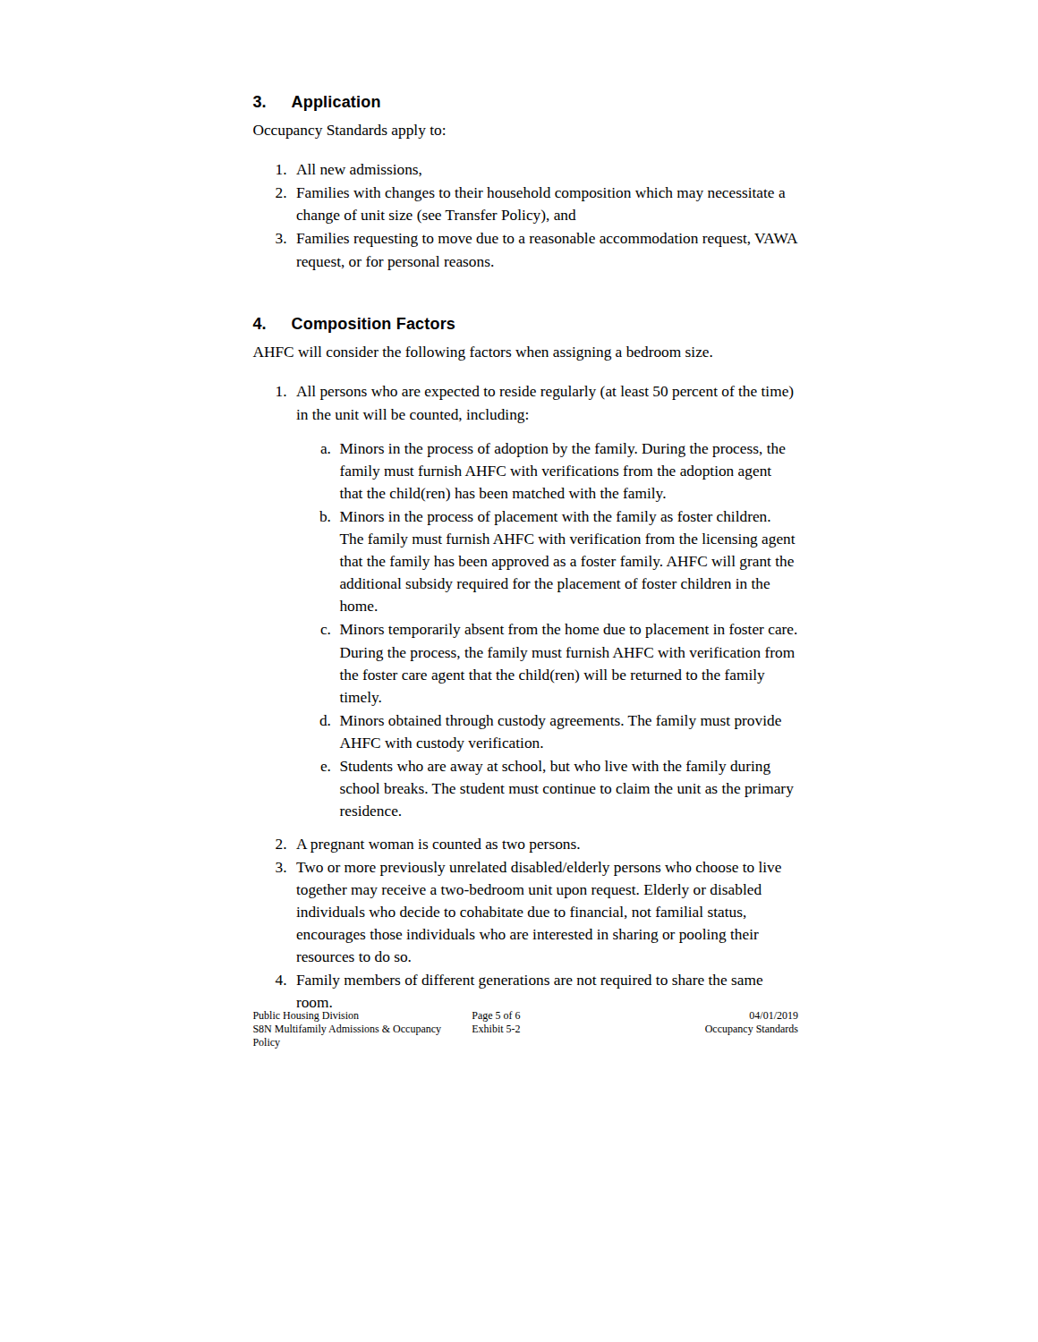3. Application
Occupancy Standards apply to:
All new admissions,
Families with changes to their household composition which may necessitate a change of unit size (see Transfer Policy), and
Families requesting to move due to a reasonable accommodation request, VAWA request, or for personal reasons.
4. Composition Factors
AHFC will consider the following factors when assigning a bedroom size.
All persons who are expected to reside regularly (at least 50 percent of the time) in the unit will be counted, including:
Minors in the process of adoption by the family. During the process, the family must furnish AHFC with verifications from the adoption agent that the child(ren) has been matched with the family.
Minors in the process of placement with the family as foster children. The family must furnish AHFC with verification from the licensing agent that the family has been approved as a foster family. AHFC will grant the additional subsidy required for the placement of foster children in the home.
Minors temporarily absent from the home due to placement in foster care. During the process, the family must furnish AHFC with verification from the foster care agent that the child(ren) will be returned to the family timely.
Minors obtained through custody agreements. The family must provide AHFC with custody verification.
Students who are away at school, but who live with the family during school breaks. The student must continue to claim the unit as the primary residence.
A pregnant woman is counted as two persons.
Two or more previously unrelated disabled/elderly persons who choose to live together may receive a two-bedroom unit upon request. Elderly or disabled individuals who decide to cohabitate due to financial, not familial status, encourages those individuals who are interested in sharing or pooling their resources to do so.
Family members of different generations are not required to share the same room.
| Public Housing Division | Page 5 of 6 | 04/01/2019 |
| S8N Multifamily Admissions & Occupancy Policy | Exhibit 5-2 | Occupancy Standards |